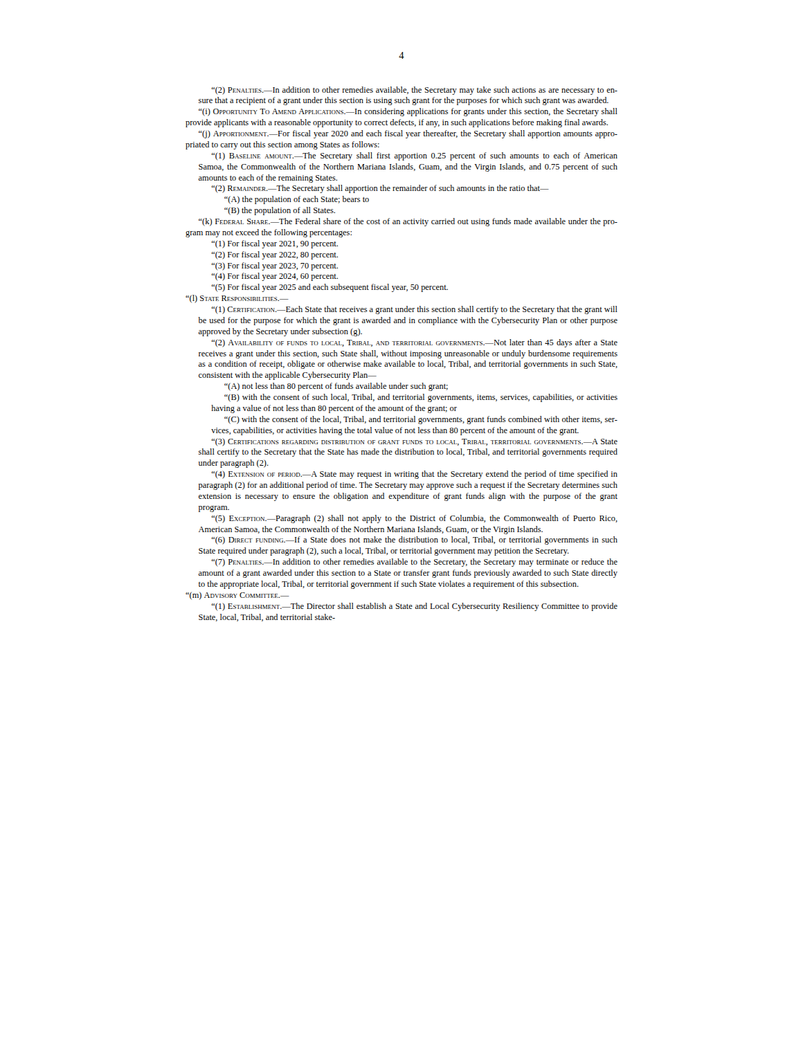4
“(2) Penalties.—In addition to other remedies available, the Secretary may take such actions as are necessary to ensure that a recipient of a grant under this section is using such grant for the purposes for which such grant was awarded.
“(i) Opportunity To Amend Applications.—In considering applications for grants under this section, the Secretary shall provide applicants with a reasonable opportunity to correct defects, if any, in such applications before making final awards.
“(j) Apportionment.—For fiscal year 2020 and each fiscal year thereafter, the Secretary shall apportion amounts appropriated to carry out this section among States as follows:
“(1) Baseline amount.—The Secretary shall first apportion 0.25 percent of such amounts to each of American Samoa, the Commonwealth of the Northern Mariana Islands, Guam, and the Virgin Islands, and 0.75 percent of such amounts to each of the remaining States.
“(2) Remainder.—The Secretary shall apportion the remainder of such amounts in the ratio that—
“(A) the population of each State; bears to
“(B) the population of all States.
“(k) Federal Share.—The Federal share of the cost of an activity carried out using funds made available under the program may not exceed the following percentages:
“(1) For fiscal year 2021, 90 percent.
“(2) For fiscal year 2022, 80 percent.
“(3) For fiscal year 2023, 70 percent.
“(4) For fiscal year 2024, 60 percent.
“(5) For fiscal year 2025 and each subsequent fiscal year, 50 percent.
“(l) State Responsibilities.—
“(1) Certification.—Each State that receives a grant under this section shall certify to the Secretary that the grant will be used for the purpose for which the grant is awarded and in compliance with the Cybersecurity Plan or other purpose approved by the Secretary under subsection (g).
“(2) Availability of funds to local, Tribal, and territorial governments.—Not later than 45 days after a State receives a grant under this section, such State shall, without imposing unreasonable or unduly burdensome requirements as a condition of receipt, obligate or otherwise make available to local, Tribal, and territorial governments in such State, consistent with the applicable Cybersecurity Plan—
“(A) not less than 80 percent of funds available under such grant;
“(B) with the consent of such local, Tribal, and territorial governments, items, services, capabilities, or activities having a value of not less than 80 percent of the amount of the grant; or
“(C) with the consent of the local, Tribal, and territorial governments, grant funds combined with other items, services, capabilities, or activities having the total value of not less than 80 percent of the amount of the grant.
“(3) Certifications regarding distribution of grant funds to local, Tribal, territorial governments.—A State shall certify to the Secretary that the State has made the distribution to local, Tribal, and territorial governments required under paragraph (2).
“(4) Extension of period.—A State may request in writing that the Secretary extend the period of time specified in paragraph (2) for an additional period of time. The Secretary may approve such a request if the Secretary determines such extension is necessary to ensure the obligation and expenditure of grant funds align with the purpose of the grant program.
“(5) Exception.—Paragraph (2) shall not apply to the District of Columbia, the Commonwealth of Puerto Rico, American Samoa, the Commonwealth of the Northern Mariana Islands, Guam, or the Virgin Islands.
“(6) Direct funding.—If a State does not make the distribution to local, Tribal, or territorial governments in such State required under paragraph (2), such a local, Tribal, or territorial government may petition the Secretary.
“(7) Penalties.—In addition to other remedies available to the Secretary, the Secretary may terminate or reduce the amount of a grant awarded under this section to a State or transfer grant funds previously awarded to such State directly to the appropriate local, Tribal, or territorial government if such State violates a requirement of this subsection.
“(m) Advisory Committee.—
“(1) Establishment.—The Director shall establish a State and Local Cybersecurity Resiliency Committee to provide State, local, Tribal, and territorial stake-